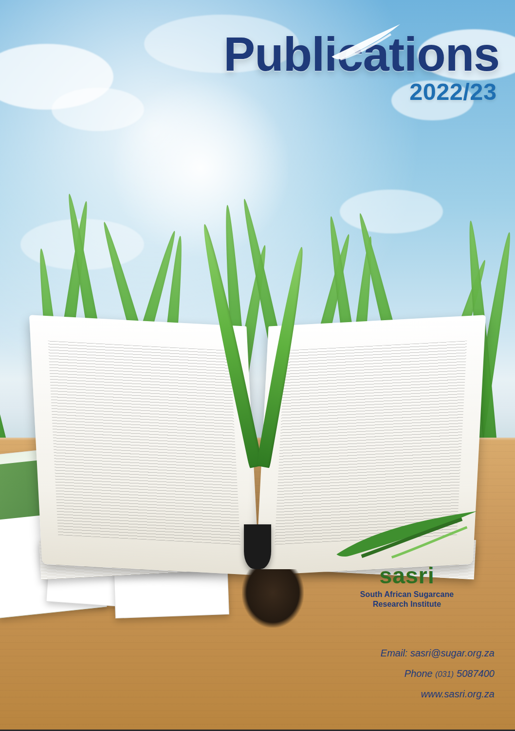Publications2022/23
sa sri
South African Sugarcane
Research Institute
Email: sasri@sugar.org.za
Phone (031) 5087400
www.sasri.org.za
Cover of the South African Sugarcane Research Institute Publications catalogue for 2022/23, showing an open book on a wooden table with a sugarcane seedling growing from its pages against a sky and sugarcane field background.